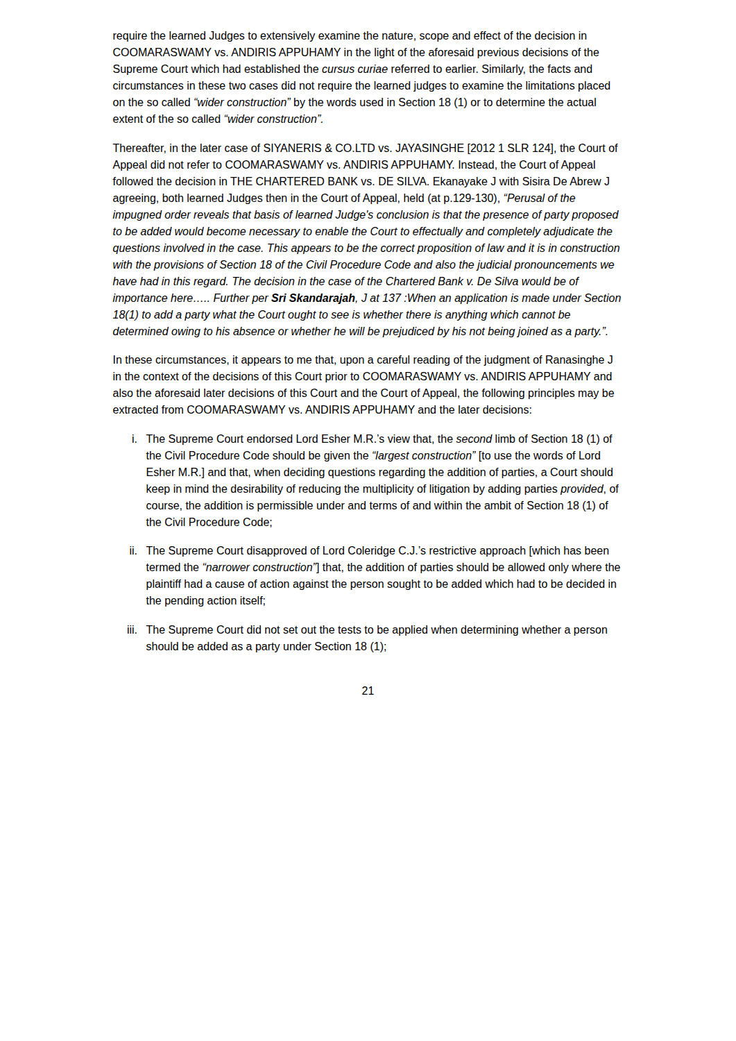require the learned Judges to extensively examine the nature, scope and effect of the decision in COOMARASWAMY vs. ANDIRIS APPUHAMY in the light of the aforesaid previous decisions of the Supreme Court which had established the cursus curiae referred to earlier. Similarly, the facts and circumstances in these two cases did not require the learned judges to examine the limitations placed on the so called “wider construction” by the words used in Section 18 (1) or to determine the actual extent of the so called “wider construction”.
Thereafter, in the later case of SIYANERIS & CO.LTD vs. JAYASINGHE [2012 1 SLR 124], the Court of Appeal did not refer to COOMARASWAMY vs. ANDIRIS APPUHAMY. Instead, the Court of Appeal followed the decision in THE CHARTERED BANK vs. DE SILVA. Ekanayake J with Sisira De Abrew J agreeing, both learned Judges then in the Court of Appeal, held (at p.129-130), “Perusal of the impugned order reveals that basis of learned Judge's conclusion is that the presence of party proposed to be added would become necessary to enable the Court to effectually and completely adjudicate the questions involved in the case. This appears to be the correct proposition of law and it is in construction with the provisions of Section 18 of the Civil Procedure Code and also the judicial pronouncements we have had in this regard. The decision in the case of the Chartered Bank v. De Silva would be of importance here….. Further per Sri Skandarajah, J at 137 :When an application is made under Section 18(1) to add a party what the Court ought to see is whether there is anything which cannot be determined owing to his absence or whether he will be prejudiced by his not being joined as a party.”.
In these circumstances, it appears to me that, upon a careful reading of the judgment of Ranasinghe J in the context of the decisions of this Court prior to COOMARASWAMY vs. ANDIRIS APPUHAMY and also the aforesaid later decisions of this Court and the Court of Appeal, the following principles may be extracted from COOMARASWAMY vs. ANDIRIS APPUHAMY and the later decisions:
The Supreme Court endorsed Lord Esher M.R.’s view that, the second limb of Section 18 (1) of the Civil Procedure Code should be given the “largest construction” [to use the words of Lord Esher M.R.] and that, when deciding questions regarding the addition of parties, a Court should keep in mind the desirability of reducing the multiplicity of litigation by adding parties provided, of course, the addition is permissible under and terms of and within the ambit of Section 18 (1) of the Civil Procedure Code;
The Supreme Court disapproved of Lord Coleridge C.J.’s restrictive approach [which has been termed the “narrower construction”] that, the addition of parties should be allowed only where the plaintiff had a cause of action against the person sought to be added which had to be decided in the pending action itself;
The Supreme Court did not set out the tests to be applied when determining whether a person should be added as a party under Section 18 (1);
21